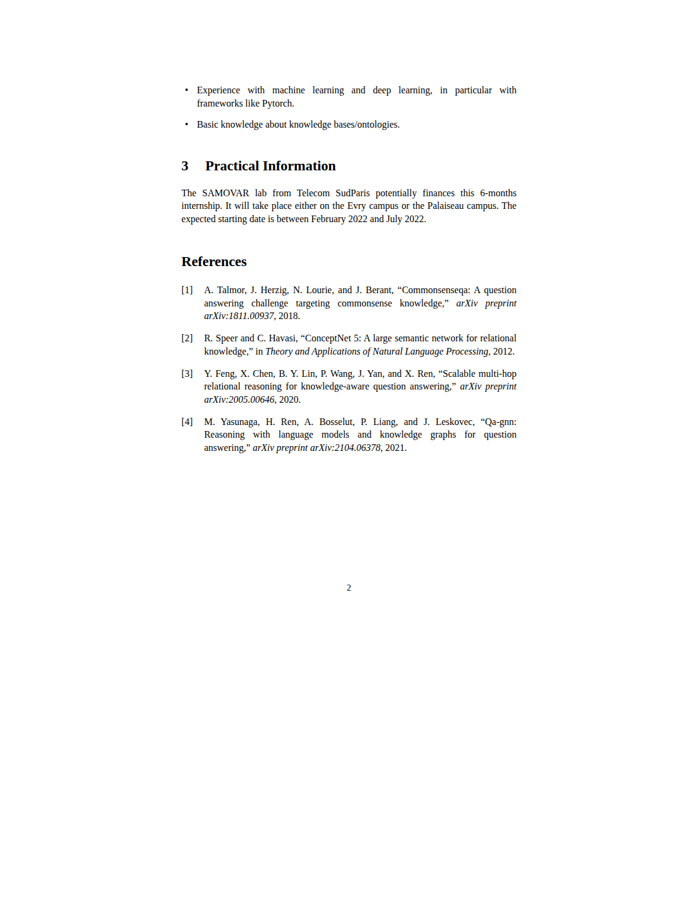Experience with machine learning and deep learning, in particular with frameworks like Pytorch.
Basic knowledge about knowledge bases/ontologies.
3 Practical Information
The SAMOVAR lab from Telecom SudParis potentially finances this 6-months internship. It will take place either on the Evry campus or the Palaiseau campus. The expected starting date is between February 2022 and July 2022.
References
A. Talmor, J. Herzig, N. Lourie, and J. Berant, “Commonsenseqa: A question answering challenge targeting commonsense knowledge,” arXiv preprint arXiv:1811.00937, 2018.
R. Speer and C. Havasi, “ConceptNet 5: A large semantic network for relational knowledge,” in Theory and Applications of Natural Language Processing, 2012.
Y. Feng, X. Chen, B. Y. Lin, P. Wang, J. Yan, and X. Ren, “Scalable multi-hop relational reasoning for knowledge-aware question answering,” arXiv preprint arXiv:2005.00646, 2020.
M. Yasunaga, H. Ren, A. Bosselut, P. Liang, and J. Leskovec, “Qa-gnn: Reasoning with language models and knowledge graphs for question answering,” arXiv preprint arXiv:2104.06378, 2021.
2